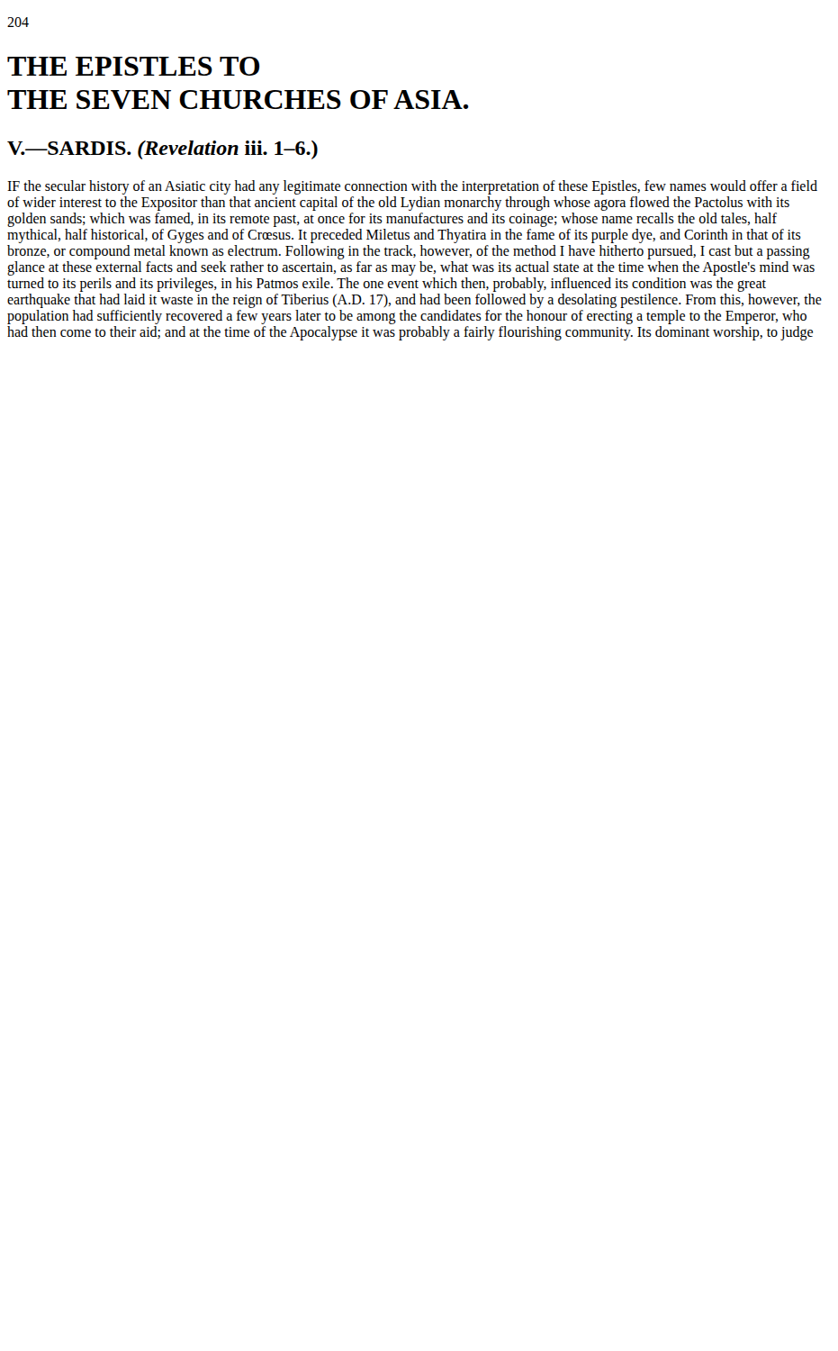204
THE EPISTLES TO
THE SEVEN CHURCHES OF ASIA.
V.—SARDIS. (Revelation iii. 1–6.)
IF the secular history of an Asiatic city had any legitimate connection with the interpretation of these Epistles, few names would offer a field of wider interest to the Expositor than that ancient capital of the old Lydian monarchy through whose agora flowed the Pactolus with its golden sands; which was famed, in its remote past, at once for its manufactures and its coinage; whose name recalls the old tales, half mythical, half historical, of Gyges and of Crœsus. It preceded Miletus and Thyatira in the fame of its purple dye, and Corinth in that of its bronze, or compound metal known as electrum. Following in the track, however, of the method I have hitherto pursued, I cast but a passing glance at these external facts and seek rather to ascertain, as far as may be, what was its actual state at the time when the Apostle's mind was turned to its perils and its privileges, in his Patmos exile. The one event which then, probably, influenced its condition was the great earthquake that had laid it waste in the reign of Tiberius (A.D. 17), and had been followed by a desolating pestilence. From this, however, the population had sufficiently recovered a few years later to be among the candidates for the honour of erecting a temple to the Emperor, who had then come to their aid; and at the time of the Apocalypse it was probably a fairly flourishing community. Its dominant worship, to judge